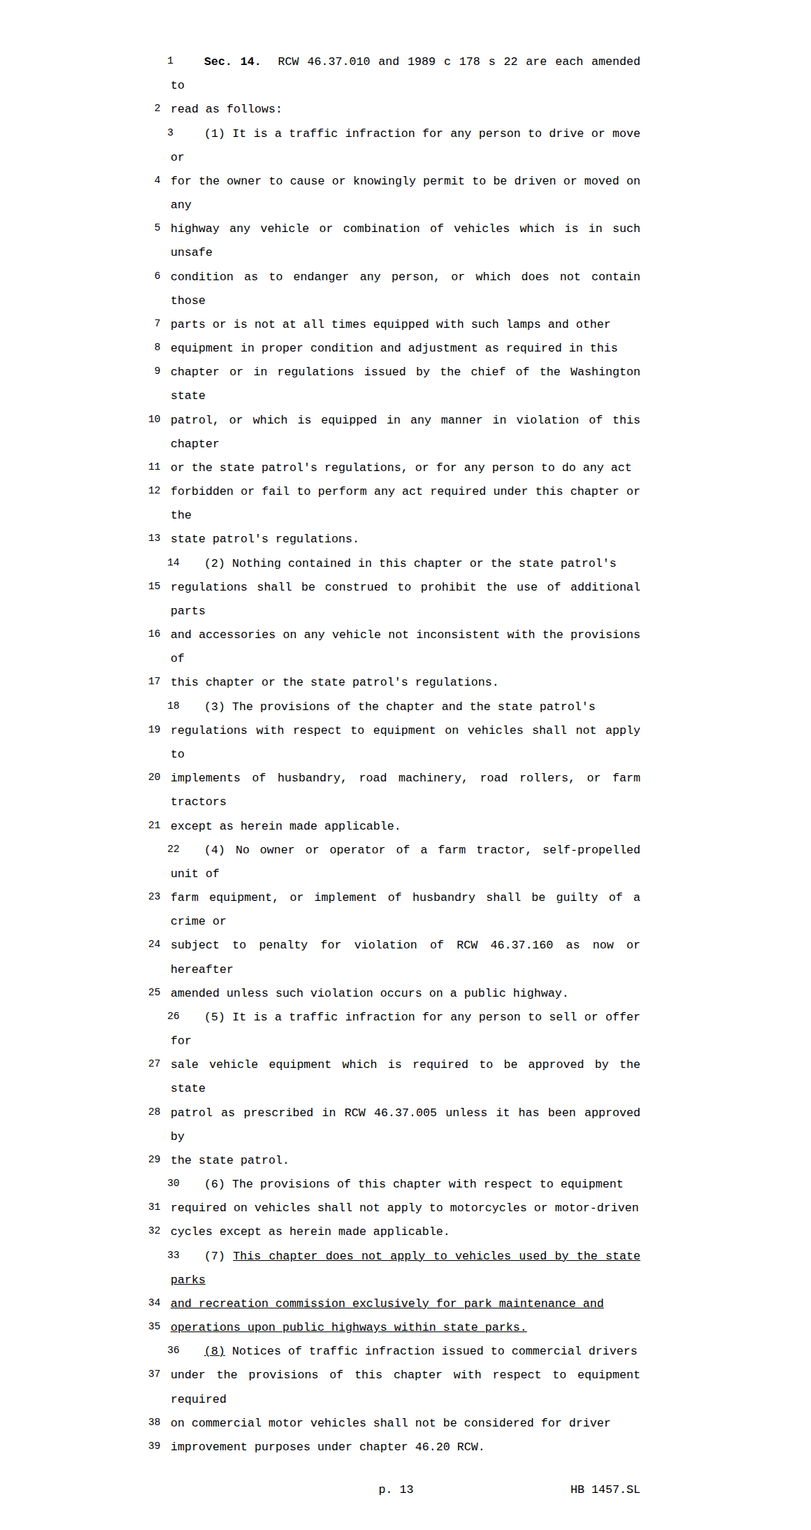Sec. 14. RCW 46.37.010 and 1989 c 178 s 22 are each amended to
read as follows:
(1) It is a traffic infraction for any person to drive or move or
for the owner to cause or knowingly permit to be driven or moved on any
highway any vehicle or combination of vehicles which is in such unsafe
condition as to endanger any person, or which does not contain those
parts or is not at all times equipped with such lamps and other
equipment in proper condition and adjustment as required in this
chapter or in regulations issued by the chief of the Washington state
patrol, or which is equipped in any manner in violation of this chapter
or the state patrol's regulations, or for any person to do any act
forbidden or fail to perform any act required under this chapter or the
state patrol's regulations.
(2) Nothing contained in this chapter or the state patrol's
regulations shall be construed to prohibit the use of additional parts
and accessories on any vehicle not inconsistent with the provisions of
this chapter or the state patrol's regulations.
(3) The provisions of the chapter and the state patrol's
regulations with respect to equipment on vehicles shall not apply to
implements of husbandry, road machinery, road rollers, or farm tractors
except as herein made applicable.
(4) No owner or operator of a farm tractor, self-propelled unit of
farm equipment, or implement of husbandry shall be guilty of a crime or
subject to penalty for violation of RCW 46.37.160 as now or hereafter
amended unless such violation occurs on a public highway.
(5) It is a traffic infraction for any person to sell or offer for
sale vehicle equipment which is required to be approved by the state
patrol as prescribed in RCW 46.37.005 unless it has been approved by
the state patrol.
(6) The provisions of this chapter with respect to equipment
required on vehicles shall not apply to motorcycles or motor-driven
cycles except as herein made applicable.
(7) This chapter does not apply to vehicles used by the state parks
and recreation commission exclusively for park maintenance and
operations upon public highways within state parks.
(8) Notices of traffic infraction issued to commercial drivers
under the provisions of this chapter with respect to equipment required
on commercial motor vehicles shall not be considered for driver
improvement purposes under chapter 46.20 RCW.
p. 13 HB 1457.SL